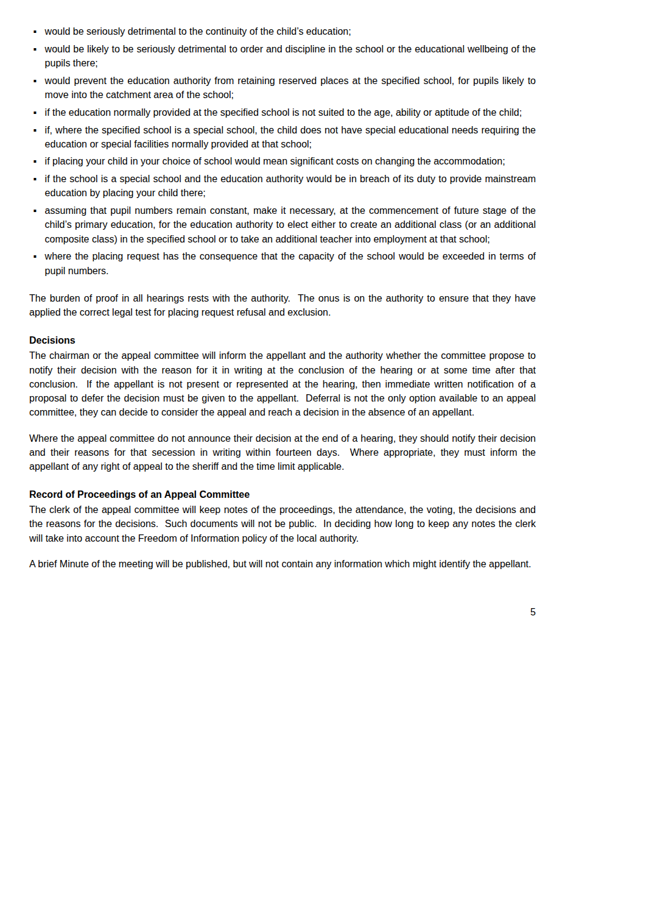would be seriously detrimental to the continuity of the child’s education;
would be likely to be seriously detrimental to order and discipline in the school or the educational wellbeing of the pupils there;
would prevent the education authority from retaining reserved places at the specified school, for pupils likely to move into the catchment area of the school;
if the education normally provided at the specified school is not suited to the age, ability or aptitude of the child;
if, where the specified school is a special school, the child does not have special educational needs requiring the education or special facilities normally provided at that school;
if placing your child in your choice of school would mean significant costs on changing the accommodation;
if the school is a special school and the education authority would be in breach of its duty to provide mainstream education by placing your child there;
assuming that pupil numbers remain constant, make it necessary, at the commencement of future stage of the child’s primary education, for the education authority to elect either to create an additional class (or an additional composite class) in the specified school or to take an additional teacher into employment at that school;
where the placing request has the consequence that the capacity of the school would be exceeded in terms of pupil numbers.
The burden of proof in all hearings rests with the authority. The onus is on the authority to ensure that they have applied the correct legal test for placing request refusal and exclusion.
Decisions
The chairman or the appeal committee will inform the appellant and the authority whether the committee propose to notify their decision with the reason for it in writing at the conclusion of the hearing or at some time after that conclusion. If the appellant is not present or represented at the hearing, then immediate written notification of a proposal to defer the decision must be given to the appellant. Deferral is not the only option available to an appeal committee, they can decide to consider the appeal and reach a decision in the absence of an appellant.
Where the appeal committee do not announce their decision at the end of a hearing, they should notify their decision and their reasons for that secession in writing within fourteen days. Where appropriate, they must inform the appellant of any right of appeal to the sheriff and the time limit applicable.
Record of Proceedings of an Appeal Committee
The clerk of the appeal committee will keep notes of the proceedings, the attendance, the voting, the decisions and the reasons for the decisions. Such documents will not be public. In deciding how long to keep any notes the clerk will take into account the Freedom of Information policy of the local authority.
A brief Minute of the meeting will be published, but will not contain any information which might identify the appellant.
5